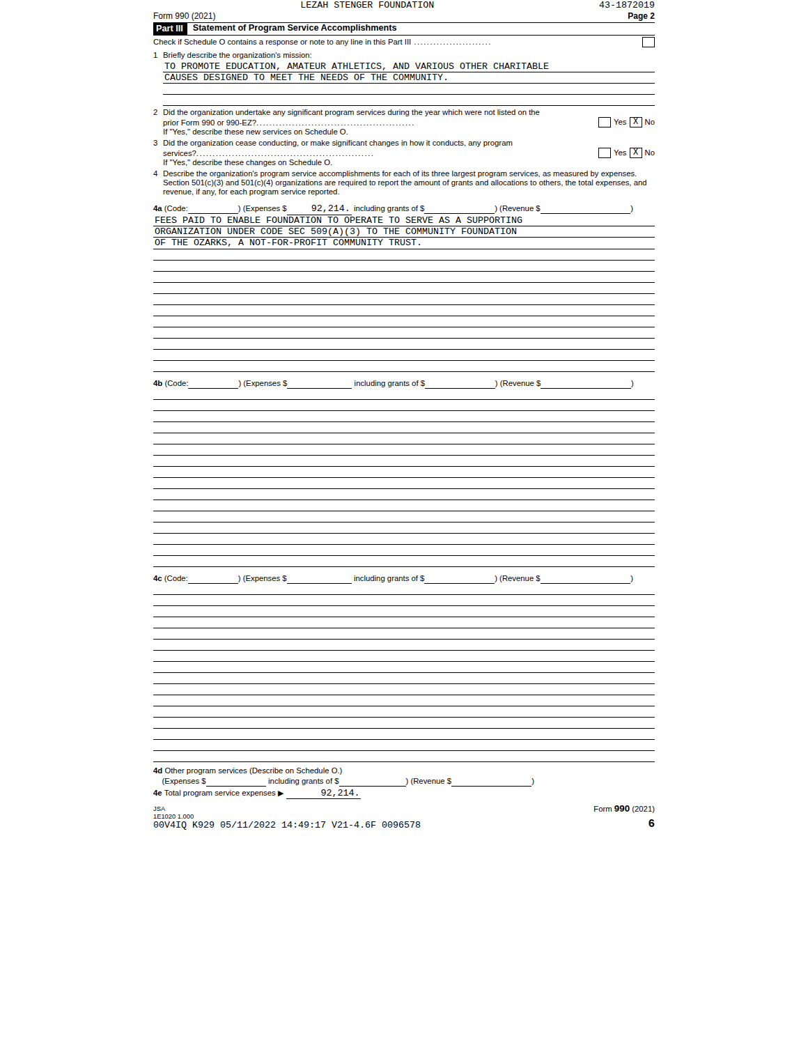LEZAH STENGER FOUNDATION 43-1872019
Form 990 (2021) Page 2
Part III
Statement of Program Service Accomplishments
Check if Schedule O contains a response or note to any line in this Part III ........................
1
Briefly describe the organization's mission:
TO PROMOTE EDUCATION, AMATEUR ATHLETICS, AND VARIOUS OTHER CHARITABLE
CAUSES DESIGNED TO MEET THE NEEDS OF THE COMMUNITY.
2
Did the organization undertake any significant program services during the year which were not listed on the
prior Form 990 or 990-EZ? .................................................
Yes XNo
If "Yes," describe these new services on Schedule O.
3
Did the organization cease conducting, or make significant changes in how it conducts, any program
services? .......................................................
Yes XNo
If "Yes," describe these changes on Schedule O.
4
Describe the organization's program service accomplishments for each of its three largest program services, as measured by expenses. Section 501(c)(3) and 501(c)(4) organizations are required to report the amount of grants and allocations to others, the total expenses, and revenue, if any, for each program service reported.
4a (Code: ) (Expenses $ 92,214. including grants of $ ) (Revenue $ )
FEES PAID TO ENABLE FOUNDATION TO OPERATE TO SERVE AS A SUPPORTING
ORGANIZATION UNDER CODE SEC 509(A)(3) TO THE COMMUNITY FOUNDATION
OF THE OZARKS, A NOT-FOR-PROFIT COMMUNITY TRUST.
4b (Code: ) (Expenses $ including grants of $ ) (Revenue $ )
4c (Code: ) (Expenses $ including grants of $ ) (Revenue $ )
4d Other program services (Describe on Schedule O.)
(Expenses $ including grants of $ ) (Revenue $ )
4e Total program service expenses ▶ 92,214.
JSA
1E1020 1.000
00V4IQ K929 05/11/2022 14:49:17 V21-4.6F 0096578
Form 990 (2021)
6